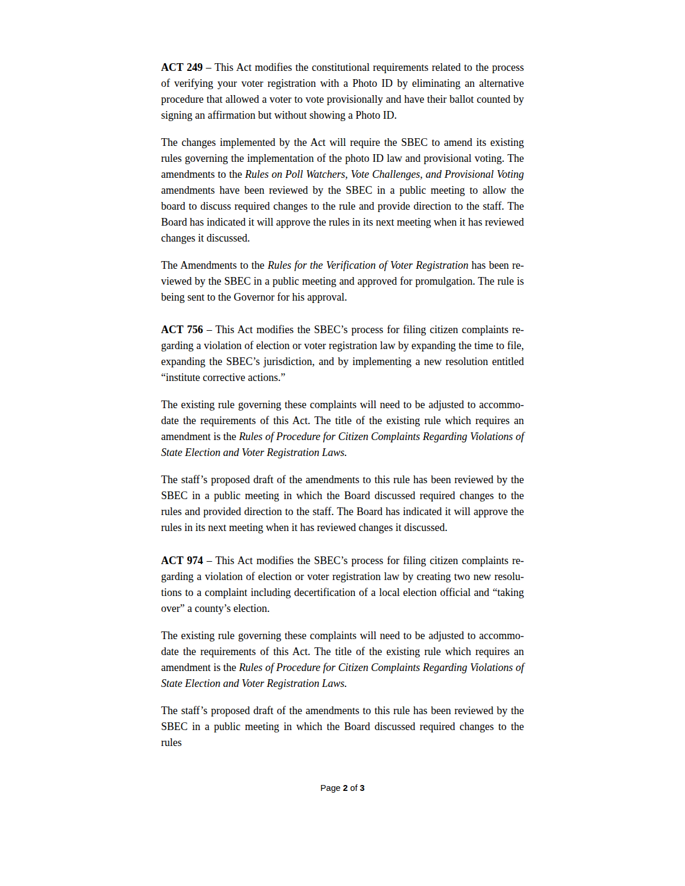ACT 249 – This Act modifies the constitutional requirements related to the process of verifying your voter registration with a Photo ID by eliminating an alternative procedure that allowed a voter to vote provisionally and have their ballot counted by signing an affirmation but without showing a Photo ID.
The changes implemented by the Act will require the SBEC to amend its existing rules governing the implementation of the photo ID law and provisional voting. The amendments to the Rules on Poll Watchers, Vote Challenges, and Provisional Voting amendments have been reviewed by the SBEC in a public meeting to allow the board to discuss required changes to the rule and provide direction to the staff. The Board has indicated it will approve the rules in its next meeting when it has reviewed changes it discussed.
The Amendments to the Rules for the Verification of Voter Registration has been reviewed by the SBEC in a public meeting and approved for promulgation. The rule is being sent to the Governor for his approval.
ACT 756 – This Act modifies the SBEC’s process for filing citizen complaints regarding a violation of election or voter registration law by expanding the time to file, expanding the SBEC’s jurisdiction, and by implementing a new resolution entitled “institute corrective actions.”
The existing rule governing these complaints will need to be adjusted to accommodate the requirements of this Act. The title of the existing rule which requires an amendment is the Rules of Procedure for Citizen Complaints Regarding Violations of State Election and Voter Registration Laws.
The staff’s proposed draft of the amendments to this rule has been reviewed by the SBEC in a public meeting in which the Board discussed required changes to the rules and provided direction to the staff. The Board has indicated it will approve the rules in its next meeting when it has reviewed changes it discussed.
ACT 974 – This Act modifies the SBEC’s process for filing citizen complaints regarding a violation of election or voter registration law by creating two new resolutions to a complaint including decertification of a local election official and “taking over” a county’s election.
The existing rule governing these complaints will need to be adjusted to accommodate the requirements of this Act. The title of the existing rule which requires an amendment is the Rules of Procedure for Citizen Complaints Regarding Violations of State Election and Voter Registration Laws.
The staff’s proposed draft of the amendments to this rule has been reviewed by the SBEC in a public meeting in which the Board discussed required changes to the rules
Page 2 of 3